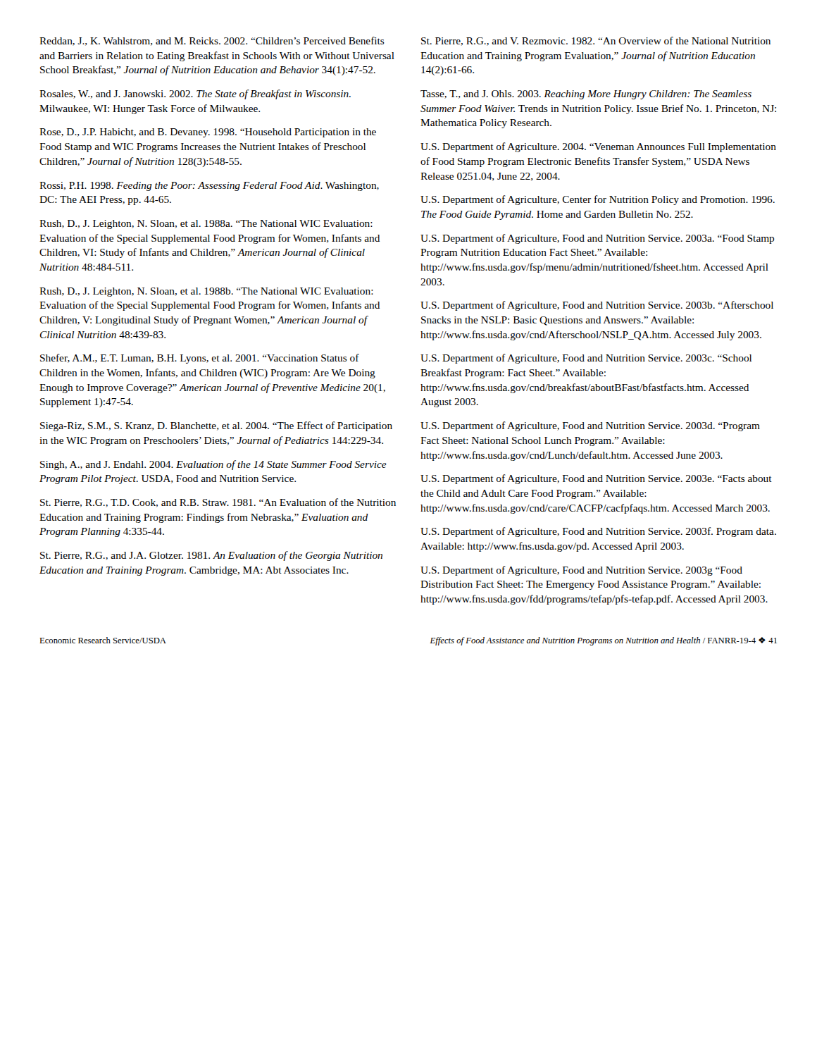Reddan, J., K. Wahlstrom, and M. Reicks. 2002. “Children’s Perceived Benefits and Barriers in Relation to Eating Breakfast in Schools With or Without Universal School Breakfast,” Journal of Nutrition Education and Behavior 34(1):47-52.
Rosales, W., and J. Janowski. 2002. The State of Breakfast in Wisconsin. Milwaukee, WI: Hunger Task Force of Milwaukee.
Rose, D., J.P. Habicht, and B. Devaney. 1998. “Household Participation in the Food Stamp and WIC Programs Increases the Nutrient Intakes of Preschool Children,” Journal of Nutrition 128(3):548-55.
Rossi, P.H. 1998. Feeding the Poor: Assessing Federal Food Aid. Washington, DC: The AEI Press, pp. 44-65.
Rush, D., J. Leighton, N. Sloan, et al. 1988a. “The National WIC Evaluation: Evaluation of the Special Supplemental Food Program for Women, Infants and Children, VI: Study of Infants and Children,” American Journal of Clinical Nutrition 48:484-511.
Rush, D., J. Leighton, N. Sloan, et al. 1988b. “The National WIC Evaluation: Evaluation of the Special Supplemental Food Program for Women, Infants and Children, V: Longitudinal Study of Pregnant Women,” American Journal of Clinical Nutrition 48:439-83.
Shefer, A.M., E.T. Luman, B.H. Lyons, et al. 2001. “Vaccination Status of Children in the Women, Infants, and Children (WIC) Program: Are We Doing Enough to Improve Coverage?” American Journal of Preventive Medicine 20(1, Supplement 1):47-54.
Siega-Riz, S.M., S. Kranz, D. Blanchette, et al. 2004. “The Effect of Participation in the WIC Program on Preschoolers’ Diets,” Journal of Pediatrics 144:229-34.
Singh, A., and J. Endahl. 2004. Evaluation of the 14 State Summer Food Service Program Pilot Project. USDA, Food and Nutrition Service.
St. Pierre, R.G., T.D. Cook, and R.B. Straw. 1981. “An Evaluation of the Nutrition Education and Training Program: Findings from Nebraska,” Evaluation and Program Planning 4:335-44.
St. Pierre, R.G., and J.A. Glotzer. 1981. An Evaluation of the Georgia Nutrition Education and Training Program. Cambridge, MA: Abt Associates Inc.
St. Pierre, R.G., and V. Rezmovic. 1982. “An Overview of the National Nutrition Education and Training Program Evaluation,” Journal of Nutrition Education 14(2):61-66.
Tasse, T., and J. Ohls. 2003. Reaching More Hungry Children: The Seamless Summer Food Waiver. Trends in Nutrition Policy. Issue Brief No. 1. Princeton, NJ: Mathematica Policy Research.
U.S. Department of Agriculture. 2004. “Veneman Announces Full Implementation of Food Stamp Program Electronic Benefits Transfer System,” USDA News Release 0251.04, June 22, 2004.
U.S. Department of Agriculture, Center for Nutrition Policy and Promotion. 1996. The Food Guide Pyramid. Home and Garden Bulletin No. 252.
U.S. Department of Agriculture, Food and Nutrition Service. 2003a. “Food Stamp Program Nutrition Education Fact Sheet.” Available: http://www.fns.usda.gov/fsp/menu/admin/nutritioned/fsheet.htm. Accessed April 2003.
U.S. Department of Agriculture, Food and Nutrition Service. 2003b. “Afterschool Snacks in the NSLP: Basic Questions and Answers.” Available: http://www.fns.usda.gov/cnd/Afterschool/NSLP_QA.htm. Accessed July 2003.
U.S. Department of Agriculture, Food and Nutrition Service. 2003c. “School Breakfast Program: Fact Sheet.” Available: http://www.fns.usda.gov/cnd/breakfast/aboutBFast/bfastfacts.htm. Accessed August 2003.
U.S. Department of Agriculture, Food and Nutrition Service. 2003d. “Program Fact Sheet: National School Lunch Program.” Available: http://www.fns.usda.gov/cnd/Lunch/default.htm. Accessed June 2003.
U.S. Department of Agriculture, Food and Nutrition Service. 2003e. “Facts about the Child and Adult Care Food Program.” Available: http://www.fns.usda.gov/cnd/care/CACFP/cacfpfaqs.htm. Accessed March 2003.
U.S. Department of Agriculture, Food and Nutrition Service. 2003f. Program data. Available: http://www.fns.usda.gov/pd. Accessed April 2003.
U.S. Department of Agriculture, Food and Nutrition Service. 2003g “Food Distribution Fact Sheet: The Emergency Food Assistance Program.” Available: http://www.fns.usda.gov/fdd/programs/tefap/pfs-tefap.pdf. Accessed April 2003.
Economic Research Service/USDA Effects of Food Assistance and Nutrition Programs on Nutrition and Health / FANRR-19-4 ❖ 41